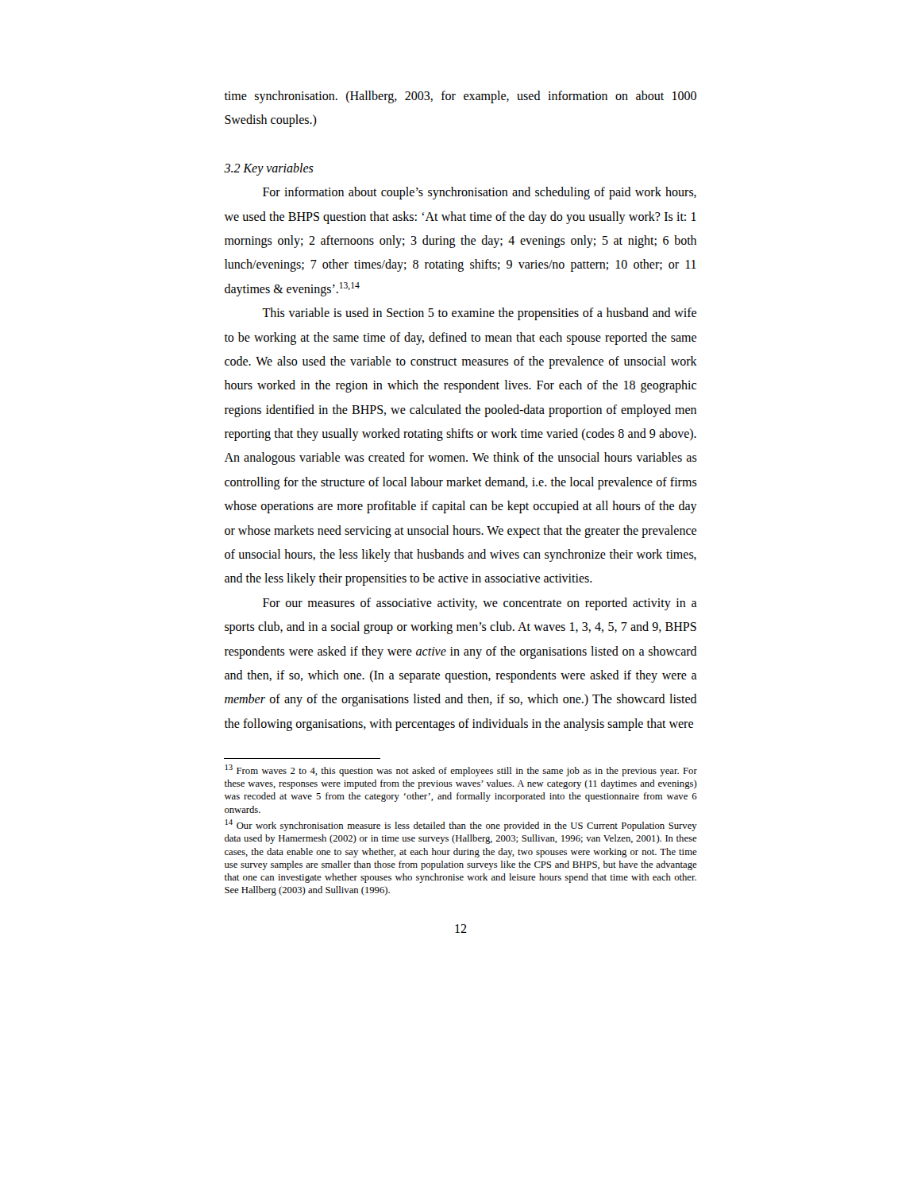time synchronisation. (Hallberg, 2003, for example, used information on about 1000 Swedish couples.)
3.2 Key variables
For information about couple’s synchronisation and scheduling of paid work hours, we used the BHPS question that asks: ‘At what time of the day do you usually work? Is it: 1 mornings only; 2 afternoons only; 3 during the day; 4 evenings only; 5 at night; 6 both lunch/evenings; 7 other times/day; 8 rotating shifts; 9 varies/no pattern; 10 other; or 11 daytimes & evenings’.13,14
This variable is used in Section 5 to examine the propensities of a husband and wife to be working at the same time of day, defined to mean that each spouse reported the same code. We also used the variable to construct measures of the prevalence of unsocial work hours worked in the region in which the respondent lives. For each of the 18 geographic regions identified in the BHPS, we calculated the pooled-data proportion of employed men reporting that they usually worked rotating shifts or work time varied (codes 8 and 9 above). An analogous variable was created for women. We think of the unsocial hours variables as controlling for the structure of local labour market demand, i.e. the local prevalence of firms whose operations are more profitable if capital can be kept occupied at all hours of the day or whose markets need servicing at unsocial hours. We expect that the greater the prevalence of unsocial hours, the less likely that husbands and wives can synchronize their work times, and the less likely their propensities to be active in associative activities.
For our measures of associative activity, we concentrate on reported activity in a sports club, and in a social group or working men’s club. At waves 1, 3, 4, 5, 7 and 9, BHPS respondents were asked if they were active in any of the organisations listed on a showcard and then, if so, which one. (In a separate question, respondents were asked if they were a member of any of the organisations listed and then, if so, which one.) The showcard listed the following organisations, with percentages of individuals in the analysis sample that were
13 From waves 2 to 4, this question was not asked of employees still in the same job as in the previous year. For these waves, responses were imputed from the previous waves’ values. A new category (11 daytimes and evenings) was recoded at wave 5 from the category ‘other’, and formally incorporated into the questionnaire from wave 6 onwards.
14 Our work synchronisation measure is less detailed than the one provided in the US Current Population Survey data used by Hamermesh (2002) or in time use surveys (Hallberg, 2003; Sullivan, 1996; van Velzen, 2001). In these cases, the data enable one to say whether, at each hour during the day, two spouses were working or not. The time use survey samples are smaller than those from population surveys like the CPS and BHPS, but have the advantage that one can investigate whether spouses who synchronise work and leisure hours spend that time with each other. See Hallberg (2003) and Sullivan (1996).
12